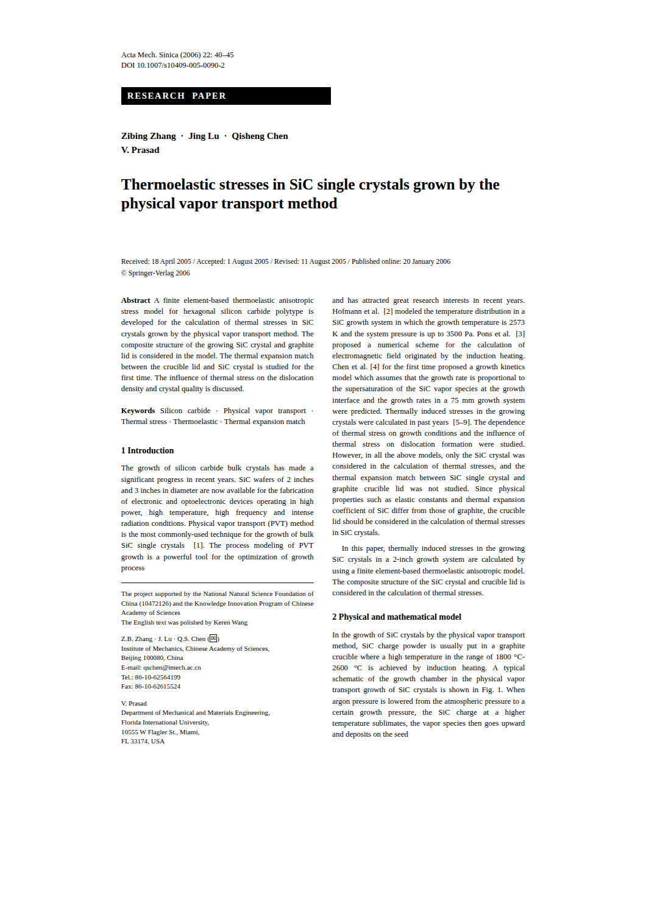Acta Mech. Sinica (2006) 22: 40–45
DOI 10.1007/s10409-005-0090-2
RESEARCH PAPER
Zibing Zhang · Jing Lu · Qisheng Chen
V. Prasad
Thermoelastic stresses in SiC single crystals grown by the physical vapor transport method
Received: 18 April 2005 / Accepted: 1 August 2005 / Revised: 11 August 2005 / Published online: 20 January 2006
© Springer-Verlag 2006
Abstract A finite element-based thermoelastic anisotropic stress model for hexagonal silicon carbide polytype is developed for the calculation of thermal stresses in SiC crystals grown by the physical vapor transport method. The composite structure of the growing SiC crystal and graphite lid is considered in the model. The thermal expansion match between the crucible lid and SiC crystal is studied for the first time. The influence of thermal stress on the dislocation density and crystal quality is discussed.
Keywords Silicon carbide · Physical vapor transport · Thermal stress · Thermoelastic · Thermal expansion match
1 Introduction
The growth of silicon carbide bulk crystals has made a significant progress in recent years. SiC wafers of 2 inches and 3 inches in diameter are now available for the fabrication of electronic and optoelectronic devices operating in high power, high temperature, high frequency and intense radiation conditions. Physical vapor transport (PVT) method is the most commonly-used technique for the growth of bulk SiC single crystals [1]. The process modeling of PVT growth is a powerful tool for the optimization of growth process
The project supported by the National Natural Science Foundation of China (10472126) and the Knowledge Innovation Program of Chinese Academy of Sciences
The English text was polished by Keren Wang
Z.B. Zhang · J. Lu · Q.S. Chen (✉)
Institute of Mechanics, Chinese Academy of Sciences,
Beijing 100080, China
E-mail: qschen@imech.ac.cn
Tel.: 86-10-62564199
Fax: 86-10-62615524
V. Prasad
Department of Mechanical and Materials Engineering,
Florida International University,
10555 W Flagler St., Miami,
FL 33174, USA
and has attracted great research interests in recent years. Hofmann et al. [2] modeled the temperature distribution in a SiC growth system in which the growth temperature is 2573 K and the system pressure is up to 3500 Pa. Pons et al. [3] proposed a numerical scheme for the calculation of electromagnetic field originated by the induction heating. Chen et al. [4] for the first time proposed a growth kinetics model which assumes that the growth rate is proportional to the supersaturation of the SiC vapor species at the growth interface and the growth rates in a 75 mm growth system were predicted. Thermally induced stresses in the growing crystals were calculated in past years [5–9]. The dependence of thermal stress on growth conditions and the influence of thermal stress on dislocation formation were studied. However, in all the above models, only the SiC crystal was considered in the calculation of thermal stresses, and the thermal expansion match between SiC single crystal and graphite crucible lid was not studied. Since physical properties such as elastic constants and thermal expansion coefficient of SiC differ from those of graphite, the crucible lid should be considered in the calculation of thermal stresses in SiC crystals.
In this paper, thermally induced stresses in the growing SiC crystals in a 2-inch growth system are calculated by using a finite element-based thermoelastic anisotropic model. The composite structure of the SiC crystal and crucible lid is considered in the calculation of thermal stresses.
2 Physical and mathematical model
In the growth of SiC crystals by the physical vapor transport method, SiC charge powder is usually put in a graphite crucible where a high temperature in the range of 1800 °C-2600 °C is achieved by induction heating. A typical schematic of the growth chamber in the physical vapor transport growth of SiC crystals is shown in Fig. 1. When argon pressure is lowered from the atmospheric pressure to a certain growth pressure, the SiC charge at a higher temperature sublimates, the vapor species then goes upward and deposits on the seed